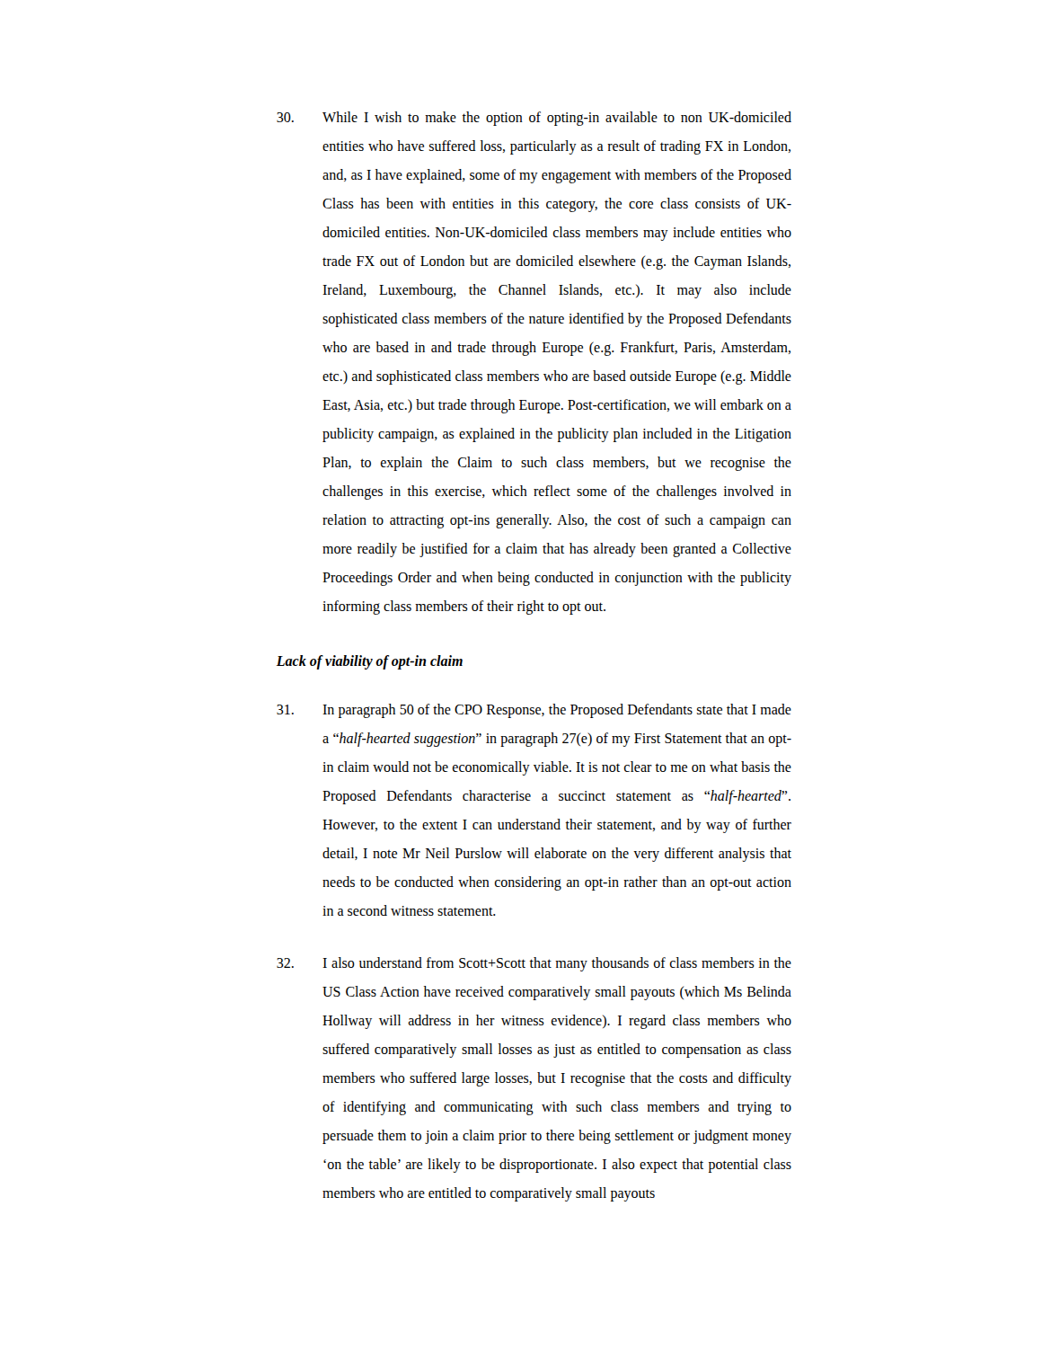30. While I wish to make the option of opting-in available to non UK-domiciled entities who have suffered loss, particularly as a result of trading FX in London, and, as I have explained, some of my engagement with members of the Proposed Class has been with entities in this category, the core class consists of UK-domiciled entities. Non-UK-domiciled class members may include entities who trade FX out of London but are domiciled elsewhere (e.g. the Cayman Islands, Ireland, Luxembourg, the Channel Islands, etc.). It may also include sophisticated class members of the nature identified by the Proposed Defendants who are based in and trade through Europe (e.g. Frankfurt, Paris, Amsterdam, etc.) and sophisticated class members who are based outside Europe (e.g. Middle East, Asia, etc.) but trade through Europe. Post-certification, we will embark on a publicity campaign, as explained in the publicity plan included in the Litigation Plan, to explain the Claim to such class members, but we recognise the challenges in this exercise, which reflect some of the challenges involved in relation to attracting opt-ins generally. Also, the cost of such a campaign can more readily be justified for a claim that has already been granted a Collective Proceedings Order and when being conducted in conjunction with the publicity informing class members of their right to opt out.
Lack of viability of opt-in claim
31. In paragraph 50 of the CPO Response, the Proposed Defendants state that I made a “half-hearted suggestion” in paragraph 27(e) of my First Statement that an opt-in claim would not be economically viable. It is not clear to me on what basis the Proposed Defendants characterise a succinct statement as “half-hearted”. However, to the extent I can understand their statement, and by way of further detail, I note Mr Neil Purslow will elaborate on the very different analysis that needs to be conducted when considering an opt-in rather than an opt-out action in a second witness statement.
32. I also understand from Scott+Scott that many thousands of class members in the US Class Action have received comparatively small payouts (which Ms Belinda Hollway will address in her witness evidence). I regard class members who suffered comparatively small losses as just as entitled to compensation as class members who suffered large losses, but I recognise that the costs and difficulty of identifying and communicating with such class members and trying to persuade them to join a claim prior to there being settlement or judgment money ‘on the table’ are likely to be disproportionate. I also expect that potential class members who are entitled to comparatively small payouts